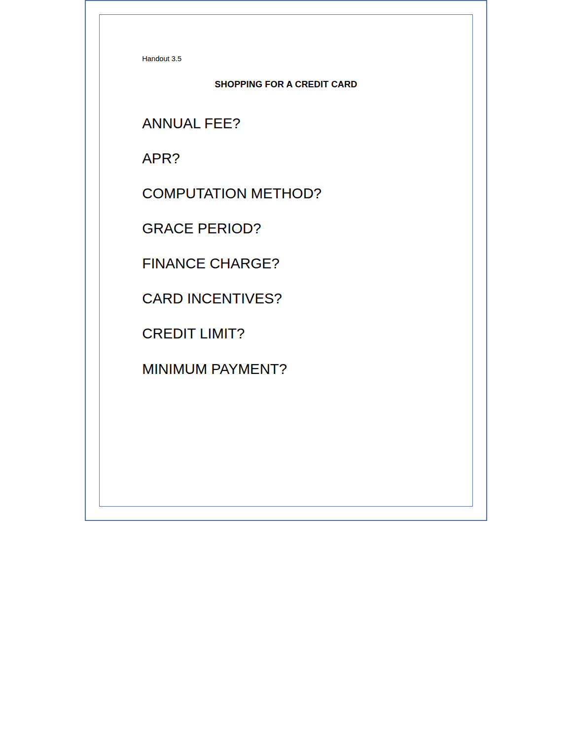Handout 3.5
SHOPPING FOR A CREDIT CARD
ANNUAL FEE?
APR?
COMPUTATION METHOD?
GRACE PERIOD?
FINANCE CHARGE?
CARD INCENTIVES?
CREDIT LIMIT?
MINIMUM PAYMENT?